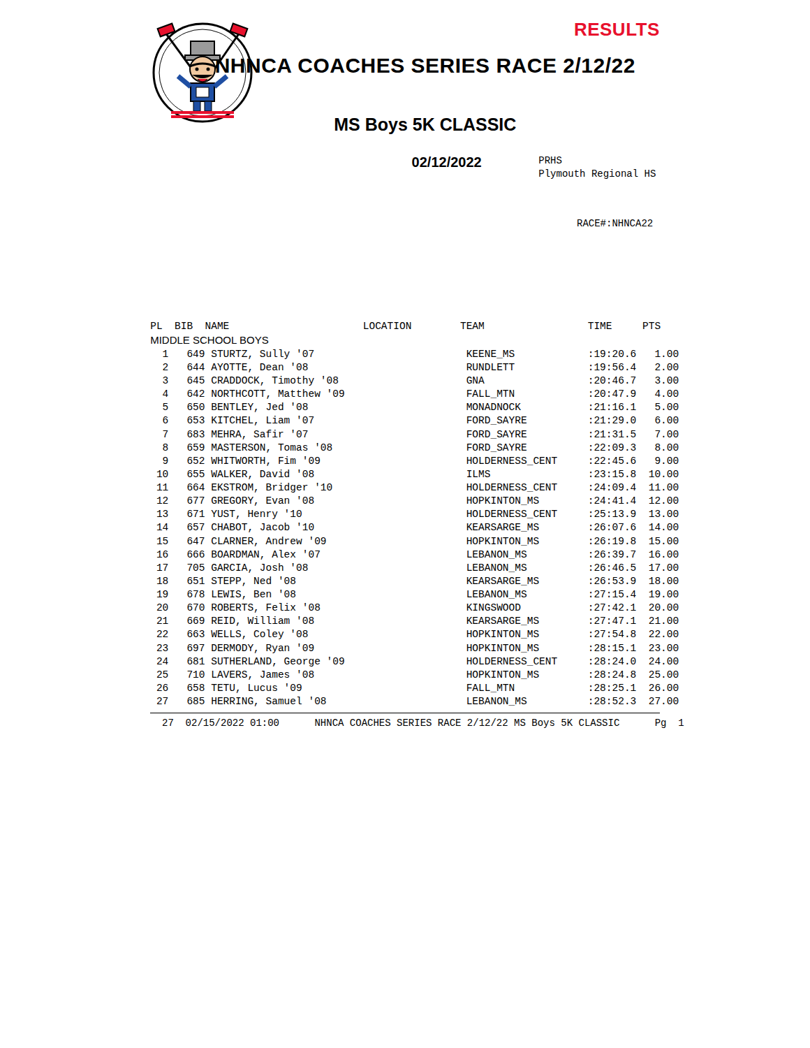RESULTS
NHNCA COACHES SERIES RACE 2/12/22
MS Boys 5K CLASSIC
02/12/2022
PRHS Plymouth Regional HS
RACE#:NHNCA22
PL  BIB  NAME                      LOCATION        TEAM                 TIME     PTS
MIDDLE SCHOOL BOYS
  1   649 STURTZ, Sully '07                         KEENE_MS            :19:20.6   1.00
  2   644 AYOTTE, Dean '08                          RUNDLETT            :19:56.4   2.00
  3   645 CRADDOCK, Timothy '08                     GNA                 :20:46.7   3.00
  4   642 NORTHCOTT, Matthew '09                    FALL_MTN            :20:47.9   4.00
  5   650 BENTLEY, Jed '08                          MONADNOCK           :21:16.1   5.00
  6   653 KITCHEL, Liam '07                         FORD_SAYRE          :21:29.0   6.00
  7   683 MEHRA, Safir '07                          FORD_SAYRE          :21:31.5   7.00
  8   659 MASTERSON, Tomas '08                      FORD_SAYRE          :22:09.3   8.00
  9   652 WHITWORTH, Fim '09                        HOLDERNESS_CENT     :22:45.6   9.00
 10   655 WALKER, David '08                         ILMS                :23:15.8  10.00
 11   664 EKSTROM, Bridger '10                      HOLDERNESS_CENT     :24:09.4  11.00
 12   677 GREGORY, Evan '08                         HOPKINTON_MS        :24:41.4  12.00
 13   671 YUST, Henry '10                           HOLDERNESS_CENT     :25:13.9  13.00
 14   657 CHABOT, Jacob '10                         KEARSARGE_MS        :26:07.6  14.00
 15   647 CLARNER, Andrew '09                       HOPKINTON_MS        :26:19.8  15.00
 16   666 BOARDMAN, Alex '07                        LEBANON_MS          :26:39.7  16.00
 17   705 GARCIA, Josh '08                          LEBANON_MS          :26:46.5  17.00
 18   651 STEPP, Ned '08                            KEARSARGE_MS        :26:53.9  18.00
 19   678 LEWIS, Ben '08                            LEBANON_MS          :27:15.4  19.00
 20   670 ROBERTS, Felix '08                        KINGSWOOD           :27:42.1  20.00
 21   669 REID, William '08                         KEARSARGE_MS        :27:47.1  21.00
 22   663 WELLS, Coley '08                          HOPKINTON_MS        :27:54.8  22.00
 23   697 DERMODY, Ryan '09                         HOPKINTON_MS        :28:15.1  23.00
 24   681 SUTHERLAND, George '09                    HOLDERNESS_CENT     :28:24.0  24.00
 25   710 LAVERS, James '08                         HOPKINTON_MS        :28:24.8  25.00
 26   658 TETU, Lucus '09                           FALL_MTN            :28:25.1  26.00
 27   685 HERRING, Samuel '08                       LEBANON_MS          :28:52.3  27.00
  27  02/15/2022 01:00      NHNCA COACHES SERIES RACE 2/12/22 MS Boys 5K CLASSIC      Pg  1